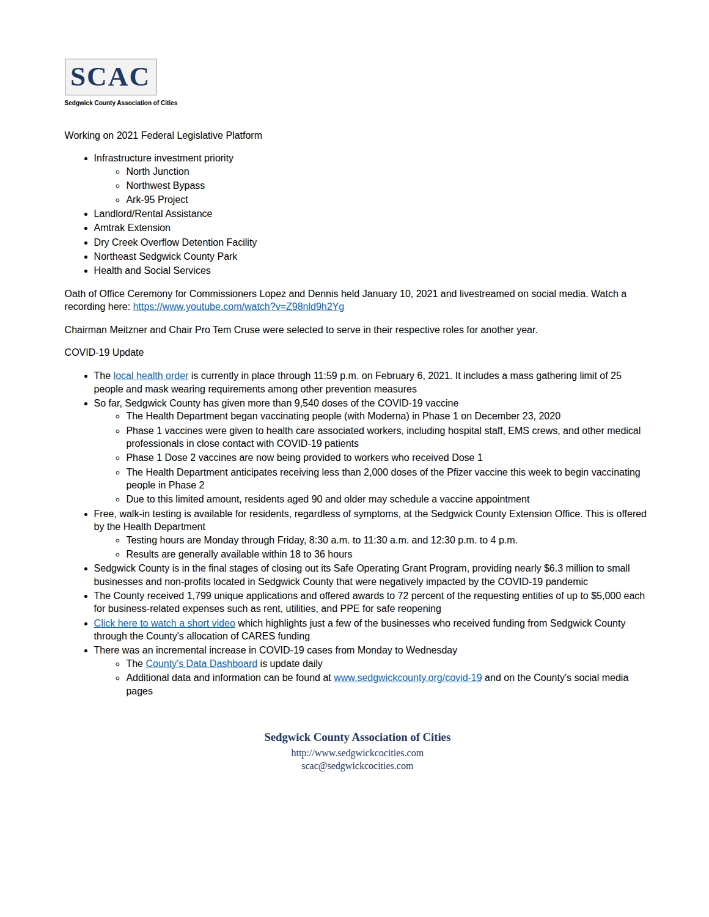SCAC
Sedgwick County Association of Cities
Working on 2021 Federal Legislative Platform
Infrastructure investment priority
North Junction
Northwest Bypass
Ark-95 Project
Landlord/Rental Assistance
Amtrak Extension
Dry Creek Overflow Detention Facility
Northeast Sedgwick County Park
Health and Social Services
Oath of Office Ceremony for Commissioners Lopez and Dennis held January 10, 2021 and livestreamed on social media. Watch a recording here: https://www.youtube.com/watch?v=Z98nld9h2Yg
Chairman Meitzner and Chair Pro Tem Cruse were selected to serve in their respective roles for another year.
COVID-19 Update
The local health order is currently in place through 11:59 p.m. on February 6, 2021. It includes a mass gathering limit of 25 people and mask wearing requirements among other prevention measures
So far, Sedgwick County has given more than 9,540 doses of the COVID-19 vaccine
The Health Department began vaccinating people (with Moderna) in Phase 1 on December 23, 2020
Phase 1 vaccines were given to health care associated workers, including hospital staff, EMS crews, and other medical professionals in close contact with COVID-19 patients
Phase 1 Dose 2 vaccines are now being provided to workers who received Dose 1
The Health Department anticipates receiving less than 2,000 doses of the Pfizer vaccine this week to begin vaccinating people in Phase 2
Due to this limited amount, residents aged 90 and older may schedule a vaccine appointment
Free, walk-in testing is available for residents, regardless of symptoms, at the Sedgwick County Extension Office. This is offered by the Health Department
Testing hours are Monday through Friday, 8:30 a.m. to 11:30 a.m. and 12:30 p.m. to 4 p.m.
Results are generally available within 18 to 36 hours
Sedgwick County is in the final stages of closing out its Safe Operating Grant Program, providing nearly $6.3 million to small businesses and non-profits located in Sedgwick County that were negatively impacted by the COVID-19 pandemic
The County received 1,799 unique applications and offered awards to 72 percent of the requesting entities of up to $5,000 each for business-related expenses such as rent, utilities, and PPE for safe reopening
Click here to watch a short video which highlights just a few of the businesses who received funding from Sedgwick County through the County's allocation of CARES funding
There was an incremental increase in COVID-19 cases from Monday to Wednesday
The County's Data Dashboard is update daily
Additional data and information can be found at www.sedgwickcounty.org/covid-19 and on the County's social media pages
Sedgwick County Association of Cities
http://www.sedgwickcocities.com
scac@sedgwickcocities.com